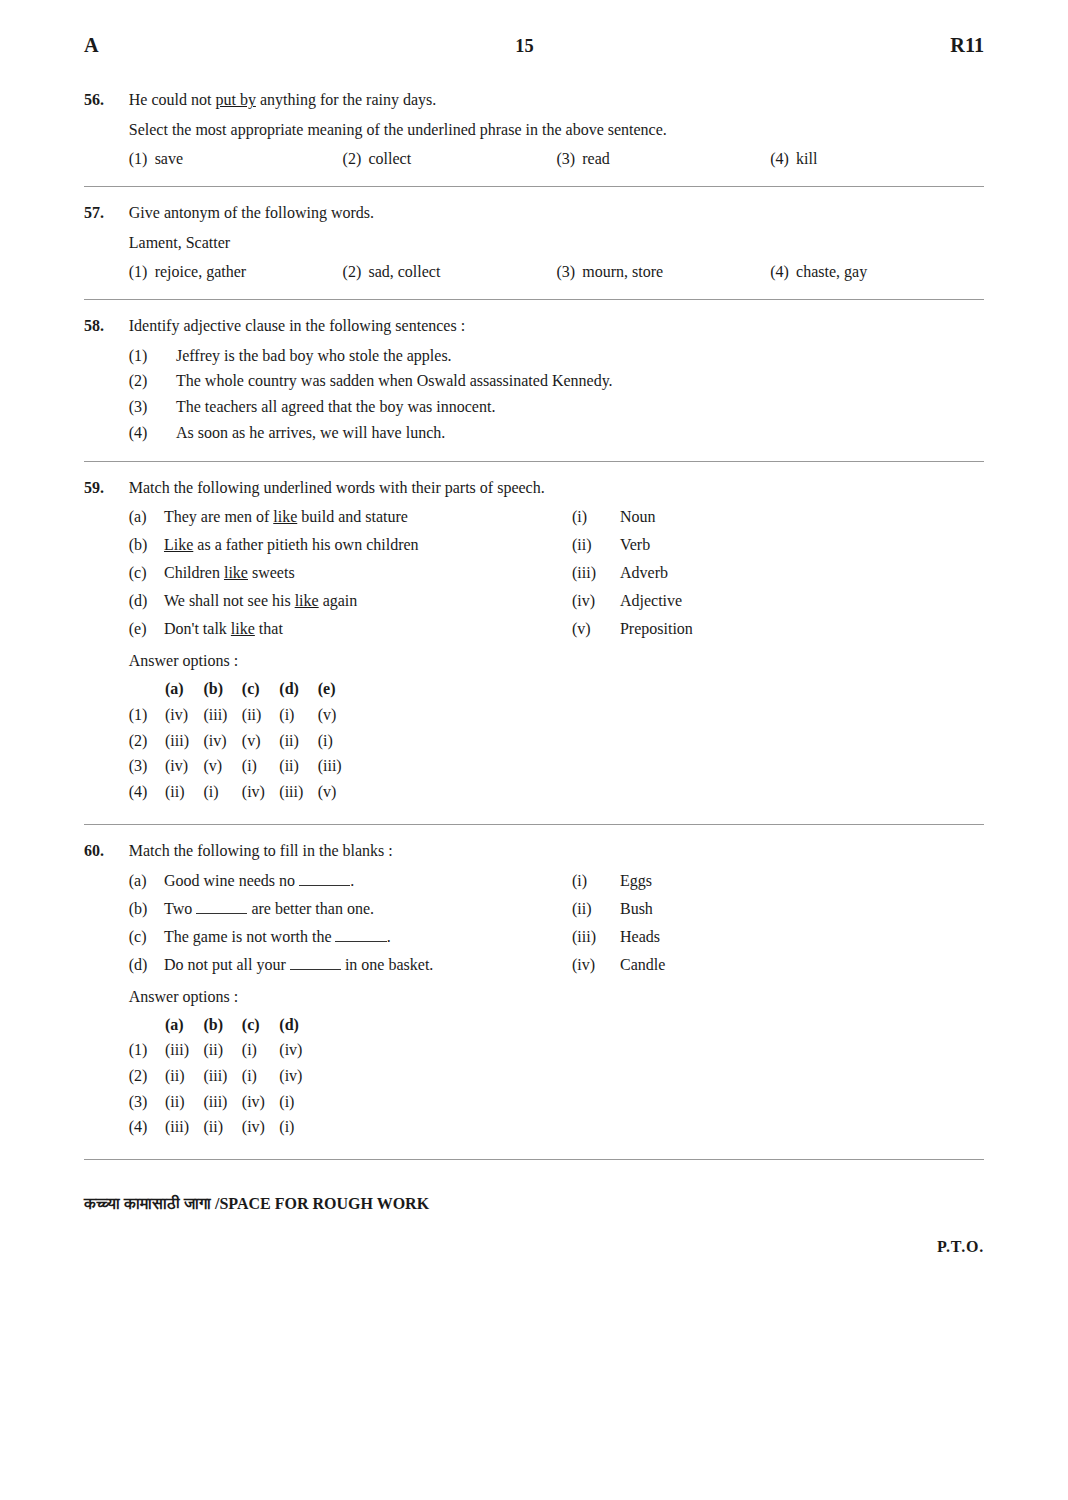A 15 R11
56.
He could not put by anything for the rainy days.
Select the most appropriate meaning of the underlined phrase in the above sentence.
(1) save
(2) collect
(3) read
(4) kill
57.
Give antonym of the following words.
Lament, Scatter
(1) rejoice, gather
(2) sad, collect
(3) mourn, store
(4) chaste, gay
58.
Identify adjective clause in the following sentences :
(1) Jeffrey is the bad boy who stole the apples.
(2) The whole country was sadden when Oswald assassinated Kennedy.
(3) The teachers all agreed that the boy was innocent.
(4) As soon as he arrives, we will have lunch.
59.
Match the following underlined words with their parts of speech.
(a) They are men of like build and stature (i) Noun
(b) Like as a father pitieth his own children (ii) Verb
(c) Children like sweets (iii) Adverb
(d) We shall not see his like again (iv) Adjective
(e) Don't talk like that (v) Preposition
Answer options :
| | (a) | (b) | (c) | (d) | (e) |
| --- | --- | --- | --- | --- | --- |
| (1) | (iv) | (iii) | (ii) | (i) | (v) |
| (2) | (iii) | (iv) | (v) | (ii) | (i) |
| (3) | (iv) | (v) | (i) | (ii) | (iii) |
| (4) | (ii) | (i) | (iv) | (iii) | (v) |
60.
Match the following to fill in the blanks :
(a) Good wine needs no . (i) Eggs
(b) Two are better than one. (ii) Bush
(c) The game is not worth the . (iii) Heads
(d) Do not put all your in one basket. (iv) Candle
Answer options :
| | (a) | (b) | (c) | (d) |
| --- | --- | --- | --- | --- |
| (1) | (iii) | (ii) | (i) | (iv) |
| (2) | (ii) | (iii) | (i) | (iv) |
| (3) | (ii) | (iii) | (iv) | (i) |
| (4) | (iii) | (ii) | (iv) | (i) |
कच्च्या कामासाठी जागा /SPACE FOR ROUGH WORK
P.T.O.